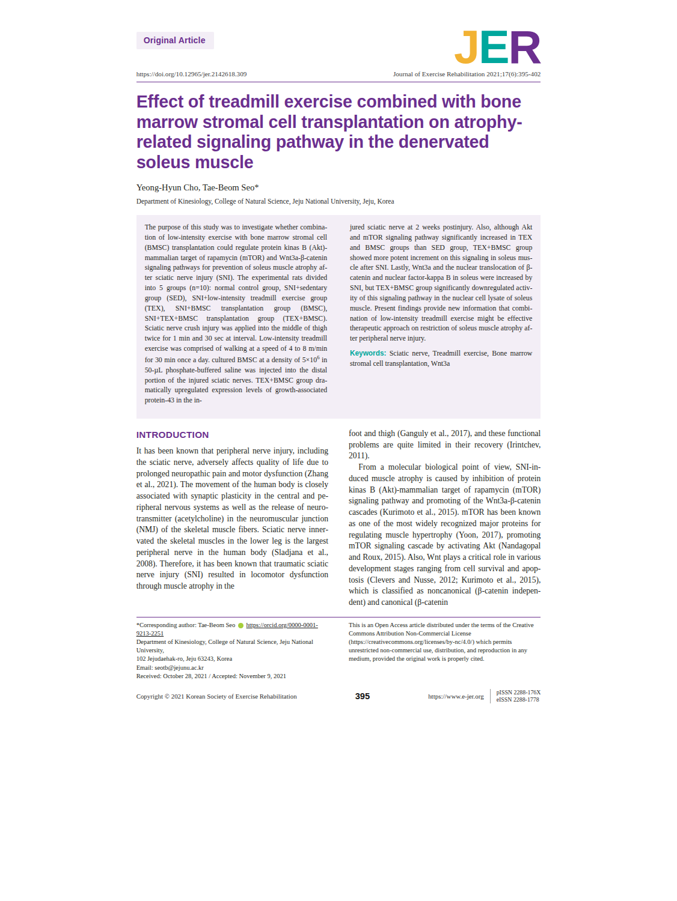Original Article
JER
https://doi.org/10.12965/jer.2142618.309
Journal of Exercise Rehabilitation 2021;17(6):395-402
Effect of treadmill exercise combined with bone marrow stromal cell transplantation on atrophy-related signaling pathway in the denervated soleus muscle
Yeong-Hyun Cho, Tae-Beom Seo*
Department of Kinesiology, College of Natural Science, Jeju National University, Jeju, Korea
The purpose of this study was to investigate whether combination of low-intensity exercise with bone marrow stromal cell (BMSC) transplantation could regulate protein kinas B (Akt)- mammalian target of rapamycin (mTOR) and Wnt3a-β-catenin signaling pathways for prevention of soleus muscle atrophy after sciatic nerve injury (SNI). The experimental rats divided into 5 groups (n=10): normal control group, SNI+sedentary group (SED), SNI+low-intensity treadmill exercise group (TEX), SNI+BMSC transplantation group (BMSC), SNI+TEX+BMSC transplantation group (TEX+BMSC). Sciatic nerve crush injury was applied into the middle of thigh twice for 1 min and 30 sec at interval. Low-intensity treadmill exercise was comprised of walking at a speed of 4 to 8 m/min for 30 min once a day. cultured BMSC at a density of 5×106 in 50-µL phosphate-buffered saline was injected into the distal portion of the injured sciatic nerves. TEX+BMSC group dramatically upregulated expression levels of growth-associated protein-43 in the in-
jured sciatic nerve at 2 weeks postinjury. Also, although Akt and mTOR signaling pathway significantly increased in TEX and BMSC groups than SED group, TEX+BMSC group showed more potent increment on this signaling in soleus muscle after SNI. Lastly, Wnt3a and the nuclear translocation of β-catenin and nuclear factor-kappa B in soleus were increased by SNI, but TEX+BMSC group significantly downregulated activity of this signaling pathway in the nuclear cell lysate of soleus muscle. Present findings provide new information that combination of low-intensity treadmill exercise might be effective therapeutic approach on restriction of soleus muscle atrophy after peripheral nerve injury.
Keywords: Sciatic nerve, Treadmill exercise, Bone marrow stromal cell transplantation, Wnt3a
INTRODUCTION
It has been known that peripheral nerve injury, including the sciatic nerve, adversely affects quality of life due to prolonged neuropathic pain and motor dysfunction (Zhang et al., 2021). The movement of the human body is closely associated with synaptic plasticity in the central and peripheral nervous systems as well as the release of neurotransmitter (acetylcholine) in the neuromuscular junction (NMJ) of the skeletal muscle fibers. Sciatic nerve innervated the skeletal muscles in the lower leg is the largest peripheral nerve in the human body (Sladjana et al., 2008). Therefore, it has been known that traumatic sciatic nerve injury (SNI) resulted in locomotor dysfunction through muscle atrophy in the
foot and thigh (Ganguly et al., 2017), and these functional problems are quite limited in their recovery (Irintchev, 2011).
From a molecular biological point of view, SNI-induced muscle atrophy is caused by inhibition of protein kinas B (Akt)-mammalian target of rapamycin (mTOR) signaling pathway and promoting of the Wnt3a-β-catenin cascades (Kurimoto et al., 2015). mTOR has been known as one of the most widely recognized major proteins for regulating muscle hypertrophy (Yoon, 2017), promoting mTOR signaling cascade by activating Akt (Nandagopal and Roux, 2015). Also, Wnt plays a critical role in various development stages ranging from cell survival and apoptosis (Clevers and Nusse, 2012; Kurimoto et al., 2015), which is classified as noncanonical (β-catenin independent) and canonical (β-catenin
*Corresponding author: Tae-Beom Seo https://orcid.org/0000-0001-9213-2251
Department of Kinesiology, College of Natural Science, Jeju National University,
102 Jejudaehak-ro, Jeju 63243, Korea
Email: seotb@jejunu.ac.kr
Received: October 28, 2021 / Accepted: November 9, 2021
This is an Open Access article distributed under the terms of the Creative Commons Attribution Non-Commercial License (https://creativecommons.org/licenses/by-nc/4.0/) which permits unrestricted non-commercial use, distribution, and reproduction in any medium, provided the original work is properly cited.
Copyright © 2021 Korean Society of Exercise Rehabilitation
395
https://www.e-jer.org
pISSN 2288-176X
eISSN 2288-1778